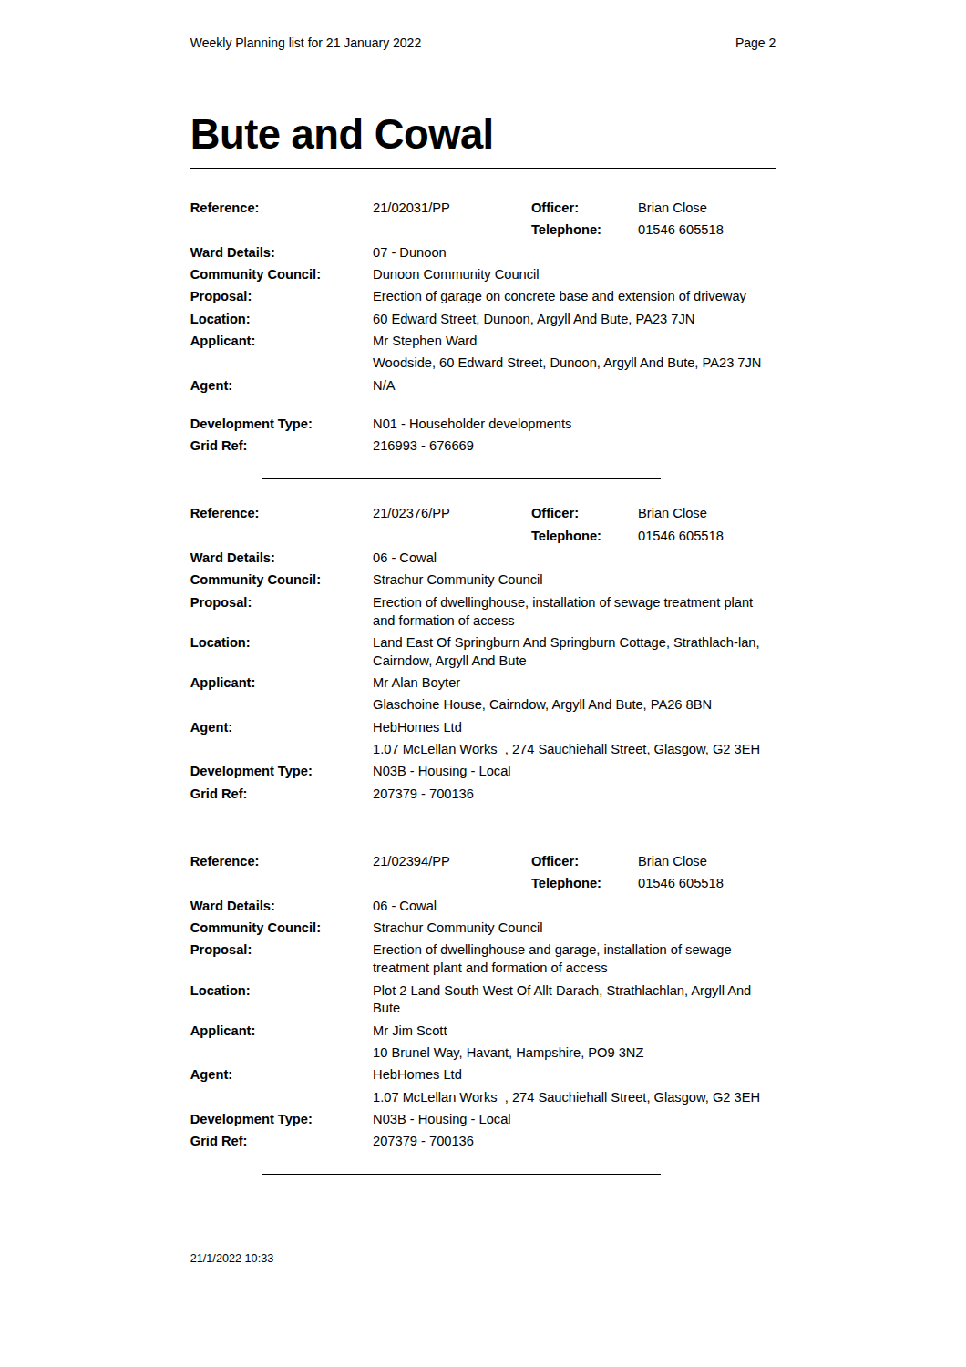Weekly Planning list for 21 January 2022 Page 2
Bute and Cowal
| Reference: | 21/02031/PP | Officer: | Brian Close |
| | | Telephone: | 01546 605518 |
| Ward Details: | 07 - Dunoon |
| Community Council: | Dunoon Community Council |
| Proposal: | Erection of garage on concrete base and extension of driveway |
| Location: | 60 Edward Street, Dunoon, Argyll And Bute, PA23 7JN |
| Applicant: | Mr Stephen Ward |
| | Woodside, 60 Edward Street, Dunoon, Argyll And Bute, PA23 7JN |
| Agent: | N/A |
| Development Type: | N01 - Householder developments |
| Grid Ref: | 216993 - 676669 |
| Reference: | 21/02376/PP | Officer: | Brian Close |
| | | Telephone: | 01546 605518 |
| Ward Details: | 06 - Cowal |
| Community Council: | Strachur Community Council |
| Proposal: | Erection of dwellinghouse, installation of sewage treatment plant and formation of access |
| Location: | Land East Of Springburn And Springburn Cottage, Strathlach-lan, Cairndow, Argyll And Bute |
| Applicant: | Mr Alan Boyter |
| | Glaschoine House, Cairndow, Argyll And Bute, PA26 8BN |
| Agent: | HebHomes Ltd |
| | 1.07 McLellan Works , 274 Sauchiehall Street, Glasgow, G2 3EH |
| Development Type: | N03B - Housing - Local |
| Grid Ref: | 207379 - 700136 |
| Reference: | 21/02394/PP | Officer: | Brian Close |
| | | Telephone: | 01546 605518 |
| Ward Details: | 06 - Cowal |
| Community Council: | Strachur Community Council |
| Proposal: | Erection of dwellinghouse and garage, installation of sewage treatment plant and formation of access |
| Location: | Plot 2 Land South West Of Allt Darach, Strathlachlan, Argyll And Bute |
| Applicant: | Mr Jim Scott |
| | 10 Brunel Way, Havant, Hampshire, PO9 3NZ |
| Agent: | HebHomes Ltd |
| | 1.07 McLellan Works , 274 Sauchiehall Street, Glasgow, G2 3EH |
| Development Type: | N03B - Housing - Local |
| Grid Ref: | 207379 - 700136 |
21/1/2022 10:33